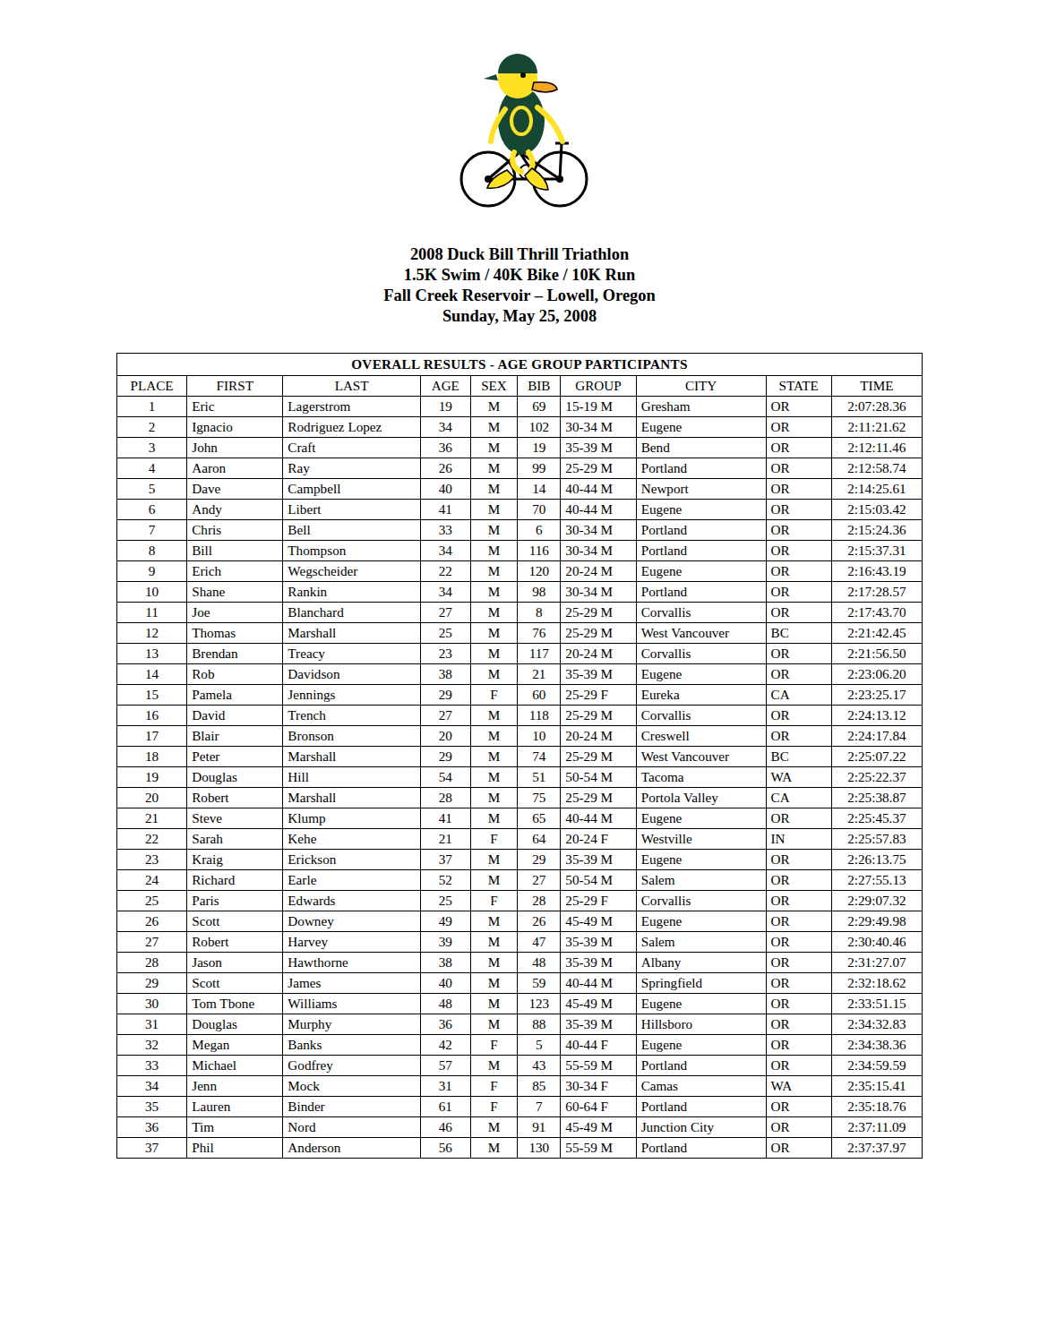2008 Duck Bill Thrill Triathlon
1.5K Swim / 40K Bike / 10K Run
Fall Creek Reservoir – Lowell, Oregon
Sunday, May 25, 2008
OVERALL RESULTS - AGE GROUP PARTICIPANTS
| PLACE | FIRST | LAST | AGE | SEX | BIB | GROUP | CITY | STATE | TIME |
| --- | --- | --- | --- | --- | --- | --- | --- | --- | --- |
| 1 | Eric | Lagerstrom | 19 | M | 69 | 15-19 M | Gresham | OR | 2:07:28.36 |
| 2 | Ignacio | Rodriguez Lopez | 34 | M | 102 | 30-34 M | Eugene | OR | 2:11:21.62 |
| 3 | John | Craft | 36 | M | 19 | 35-39 M | Bend | OR | 2:12:11.46 |
| 4 | Aaron | Ray | 26 | M | 99 | 25-29 M | Portland | OR | 2:12:58.74 |
| 5 | Dave | Campbell | 40 | M | 14 | 40-44 M | Newport | OR | 2:14:25.61 |
| 6 | Andy | Libert | 41 | M | 70 | 40-44 M | Eugene | OR | 2:15:03.42 |
| 7 | Chris | Bell | 33 | M | 6 | 30-34 M | Portland | OR | 2:15:24.36 |
| 8 | Bill | Thompson | 34 | M | 116 | 30-34 M | Portland | OR | 2:15:37.31 |
| 9 | Erich | Wegscheider | 22 | M | 120 | 20-24 M | Eugene | OR | 2:16:43.19 |
| 10 | Shane | Rankin | 34 | M | 98 | 30-34 M | Portland | OR | 2:17:28.57 |
| 11 | Joe | Blanchard | 27 | M | 8 | 25-29 M | Corvallis | OR | 2:17:43.70 |
| 12 | Thomas | Marshall | 25 | M | 76 | 25-29 M | West Vancouver | BC | 2:21:42.45 |
| 13 | Brendan | Treacy | 23 | M | 117 | 20-24 M | Corvallis | OR | 2:21:56.50 |
| 14 | Rob | Davidson | 38 | M | 21 | 35-39 M | Eugene | OR | 2:23:06.20 |
| 15 | Pamela | Jennings | 29 | F | 60 | 25-29 F | Eureka | CA | 2:23:25.17 |
| 16 | David | Trench | 27 | M | 118 | 25-29 M | Corvallis | OR | 2:24:13.12 |
| 17 | Blair | Bronson | 20 | M | 10 | 20-24 M | Creswell | OR | 2:24:17.84 |
| 18 | Peter | Marshall | 29 | M | 74 | 25-29 M | West Vancouver | BC | 2:25:07.22 |
| 19 | Douglas | Hill | 54 | M | 51 | 50-54 M | Tacoma | WA | 2:25:22.37 |
| 20 | Robert | Marshall | 28 | M | 75 | 25-29 M | Portola Valley | CA | 2:25:38.87 |
| 21 | Steve | Klump | 41 | M | 65 | 40-44 M | Eugene | OR | 2:25:45.37 |
| 22 | Sarah | Kehe | 21 | F | 64 | 20-24 F | Westville | IN | 2:25:57.83 |
| 23 | Kraig | Erickson | 37 | M | 29 | 35-39 M | Eugene | OR | 2:26:13.75 |
| 24 | Richard | Earle | 52 | M | 27 | 50-54 M | Salem | OR | 2:27:55.13 |
| 25 | Paris | Edwards | 25 | F | 28 | 25-29 F | Corvallis | OR | 2:29:07.32 |
| 26 | Scott | Downey | 49 | M | 26 | 45-49 M | Eugene | OR | 2:29:49.98 |
| 27 | Robert | Harvey | 39 | M | 47 | 35-39 M | Salem | OR | 2:30:40.46 |
| 28 | Jason | Hawthorne | 38 | M | 48 | 35-39 M | Albany | OR | 2:31:27.07 |
| 29 | Scott | James | 40 | M | 59 | 40-44 M | Springfield | OR | 2:32:18.62 |
| 30 | Tom Tbone | Williams | 48 | M | 123 | 45-49 M | Eugene | OR | 2:33:51.15 |
| 31 | Douglas | Murphy | 36 | M | 88 | 35-39 M | Hillsboro | OR | 2:34:32.83 |
| 32 | Megan | Banks | 42 | F | 5 | 40-44 F | Eugene | OR | 2:34:38.36 |
| 33 | Michael | Godfrey | 57 | M | 43 | 55-59 M | Portland | OR | 2:34:59.59 |
| 34 | Jenn | Mock | 31 | F | 85 | 30-34 F | Camas | WA | 2:35:15.41 |
| 35 | Lauren | Binder | 61 | F | 7 | 60-64 F | Portland | OR | 2:35:18.76 |
| 36 | Tim | Nord | 46 | M | 91 | 45-49 M | Junction City | OR | 2:37:11.09 |
| 37 | Phil | Anderson | 56 | M | 130 | 55-59 M | Portland | OR | 2:37:37.97 |